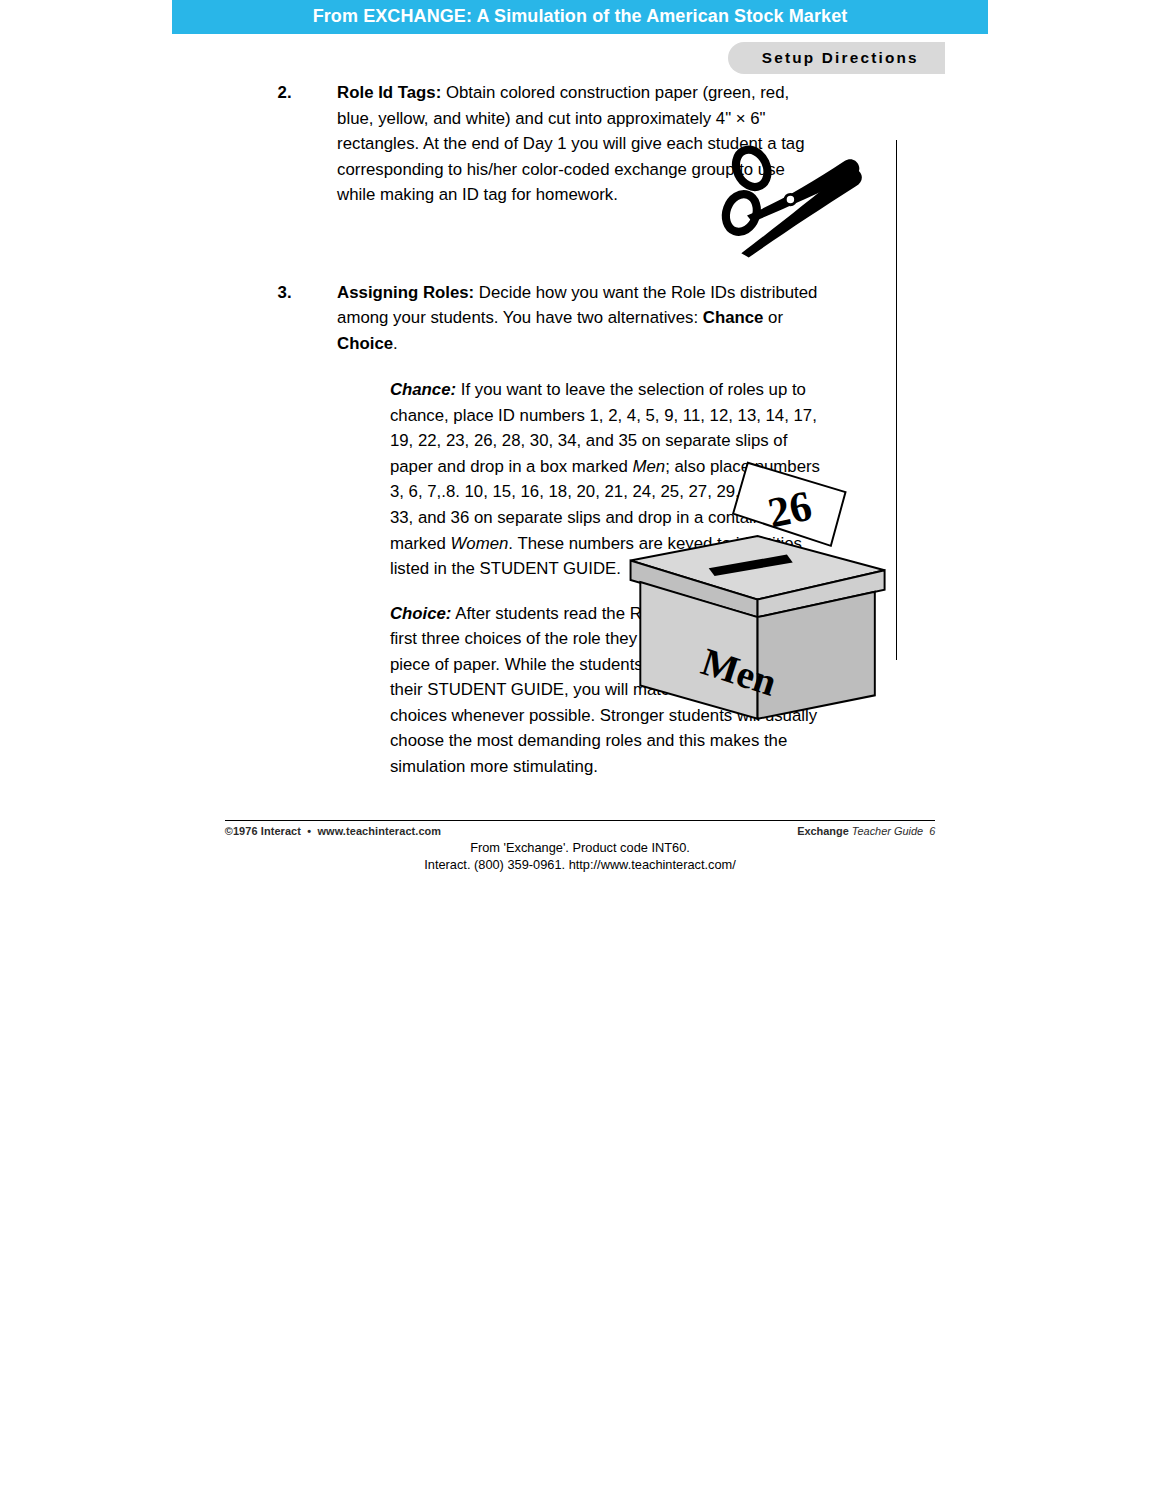From EXCHANGE: A Simulation of the American Stock Market
Setup Directions
2. Role Id Tags: Obtain colored construction paper (green, red, blue, yellow, and white) and cut into approximately 4" × 6" rectangles. At the end of Day 1 you will give each student a tag corresponding to his/her color-coded exchange group to use while making an ID tag for homework.
3. Assigning Roles: Decide how you want the Role IDs distributed among your students. You have two alternatives: Chance or Choice.
Chance: If you want to leave the selection of roles up to chance, place ID numbers 1, 2, 4, 5, 9, 11, 12, 13, 14, 17, 19, 22, 23, 26, 28, 30, 34, and 35 on separate slips of paper and drop in a box marked Men; also place numbers 3, 6, 7,.8. 10, 15, 16, 18, 20, 21, 24, 25, 27, 29, 31, 32, 33, and 36 on separate slips and drop in a container marked Women. These numbers are keyed to identities listed in the STUDENT GUIDE.
Choice: After students read the Role IDs, they write their first three choices of the role they would like to play on a piece of paper. While the students are reading the rest of their STUDENT GUIDE, you will match IDs to student choices whenever possible. Stronger students will usually choose the most demanding roles and this makes the simulation more stimulating.
26 Men
©1976 Interact • www.teachinteract.com
Exchange Teacher Guide 6
From 'Exchange'. Product code INT60.
Interact. (800) 359-0961. http://www.teachinteract.com/